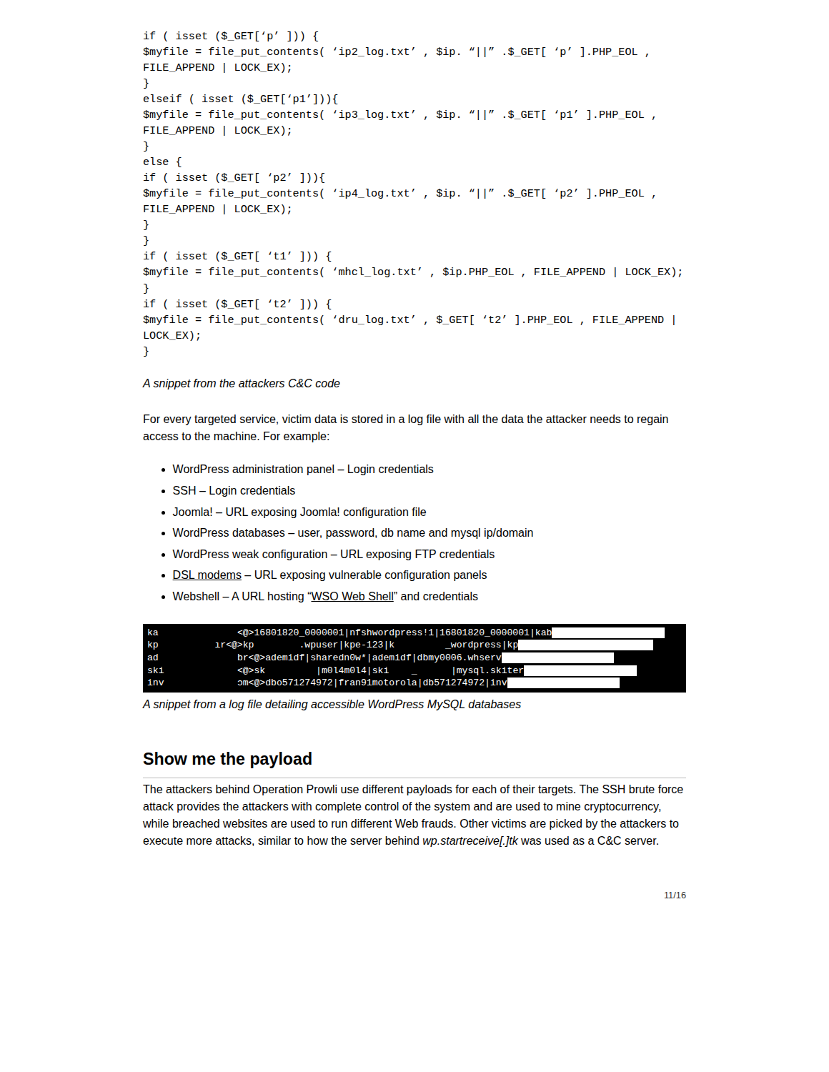if ( isset ($_GET[‘p’ ])) {
$myfile = file_put_contents( ‘ip2_log.txt’ , $ip. “||” .$_GET[ ‘p’ ].PHP_EOL ,
FILE_APPEND | LOCK_EX);
}
elseif ( isset ($_GET[‘p1’])){
$myfile = file_put_contents( ‘ip3_log.txt’ , $ip. “||” .$_GET[ ‘p1’ ].PHP_EOL ,
FILE_APPEND | LOCK_EX);
}
else {
if ( isset ($_GET[ ‘p2’ ])){
$myfile = file_put_contents( ‘ip4_log.txt’ , $ip. “||” .$_GET[ ‘p2’ ].PHP_EOL ,
FILE_APPEND | LOCK_EX);
}
}
if ( isset ($_GET[ ‘t1’ ])) {
$myfile = file_put_contents( ‘mhcl_log.txt’ , $ip.PHP_EOL , FILE_APPEND | LOCK_EX);
}
if ( isset ($_GET[ ‘t2’ ])) {
$myfile = file_put_contents( ‘dru_log.txt’ , $_GET[ ‘t2’ ].PHP_EOL , FILE_APPEND |
LOCK_EX);
}
A snippet from the attackers C&C code
For every targeted service, victim data is stored in a log file with all the data the attacker needs to regain access to the machine. For example:
WordPress administration panel – Login credentials
SSH – Login credentials
Joomla! – URL exposing Joomla! configuration file
WordPress databases – user, password, db name and mysql ip/domain
WordPress weak configuration – URL exposing FTP credentials
DSL modems – URL exposing vulnerable configuration panels
Webshell – A URL hosting “WSO Web Shell” and credentials
kaxxxxxxxxxxxxxx<@>16801820_0000001|nfshwordpress!1|16801820_0000001|kabxxxxxxxxxxxxxxxxxxxx kpxxxxxxxxxxır<@>kpxxxxxxxx.wpuser|kpe-123|kxxxxxxxxx_wordpress|kpxxxxxxxxxxxxxxxxxxxxxxxx adxxxxxxxxxxxxxxbr<@>ademidf|sharedn0w*|ademidf|dbmy0006.whservxxxxxxxxxxxxxxxxxxxx skixxxxxxxxxxxxx<@>skxxxxxxxxx|m0l4m0l4|skixxxx_xxxxxx|mysql.skiterxxxxxxxxxxxxxxxxxxxx invxxxxxxxxxxxxxɔm<@>dbo571274972|fran91motorola|db571274972|invxxxxxxxxxxxxxxxxxxxx
A snippet from a log file detailing accessible WordPress MySQL databases
Show me the payload
The attackers behind Operation Prowli use different payloads for each of their targets. The SSH brute force attack provides the attackers with complete control of the system and are used to mine cryptocurrency, while breached websites are used to run different Web frauds. Other victims are picked by the attackers to execute more attacks, similar to how the server behind wp.startreceive[.]tk was used as a C&C server.
11/16